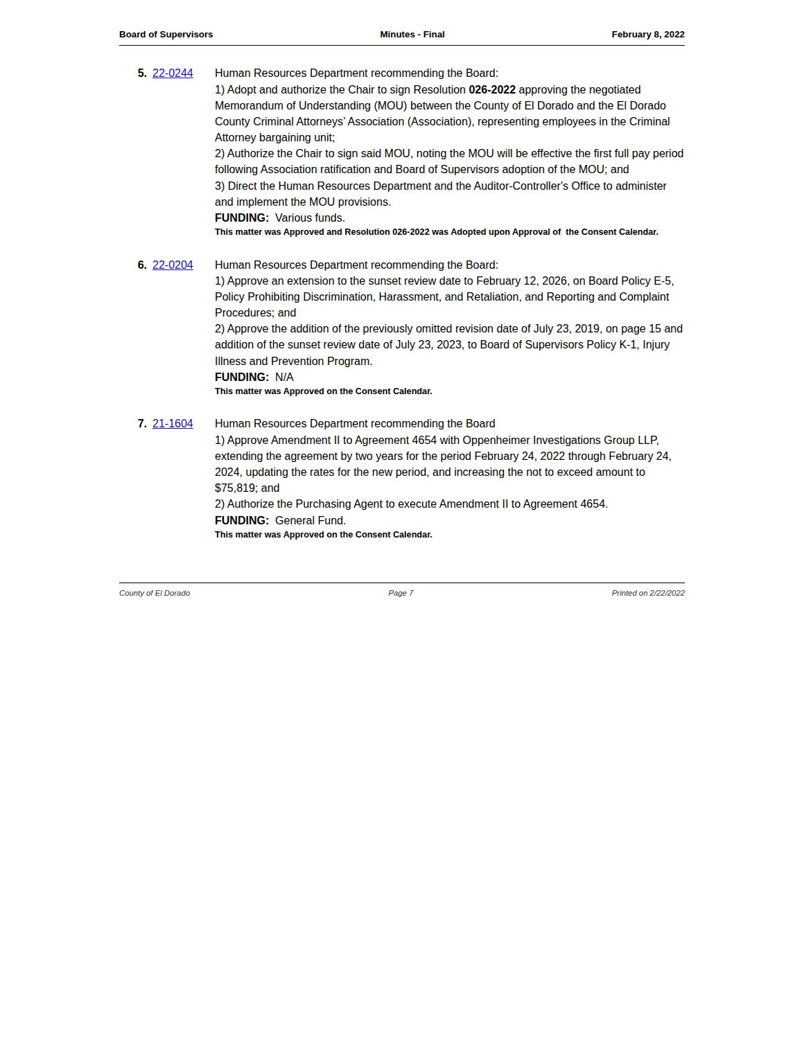Board of Supervisors
Minutes - Final
February 8, 2022
5.
22-0244
Human Resources Department recommending the Board:
1) Adopt and authorize the Chair to sign Resolution 026-2022 approving the negotiated Memorandum of Understanding (MOU) between the County of El Dorado and the El Dorado County Criminal Attorneys’ Association (Association), representing employees in the Criminal Attorney bargaining unit;
2) Authorize the Chair to sign said MOU, noting the MOU will be effective the first full pay period following Association ratification and Board of Supervisors adoption of the MOU; and
3) Direct the Human Resources Department and the Auditor-Controller's Office to administer and implement the MOU provisions.
FUNDING: Various funds.
This matter was Approved and Resolution 026-2022 was Adopted upon Approval of the Consent Calendar.
6.
22-0204
Human Resources Department recommending the Board:
1) Approve an extension to the sunset review date to February 12, 2026, on Board Policy E-5, Policy Prohibiting Discrimination, Harassment, and Retaliation, and Reporting and Complaint Procedures; and
2) Approve the addition of the previously omitted revision date of July 23, 2019, on page 15 and addition of the sunset review date of July 23, 2023, to Board of Supervisors Policy K-1, Injury Illness and Prevention Program.
FUNDING: N/A
This matter was Approved on the Consent Calendar.
7.
21-1604
Human Resources Department recommending the Board
1) Approve Amendment II to Agreement 4654 with Oppenheimer Investigations Group LLP, extending the agreement by two years for the period February 24, 2022 through February 24, 2024, updating the rates for the new period, and increasing the not to exceed amount to $75,819; and
2) Authorize the Purchasing Agent to execute Amendment II to Agreement 4654.
FUNDING: General Fund.
This matter was Approved on the Consent Calendar.
County of El Dorado
Page 7
Printed on 2/22/2022